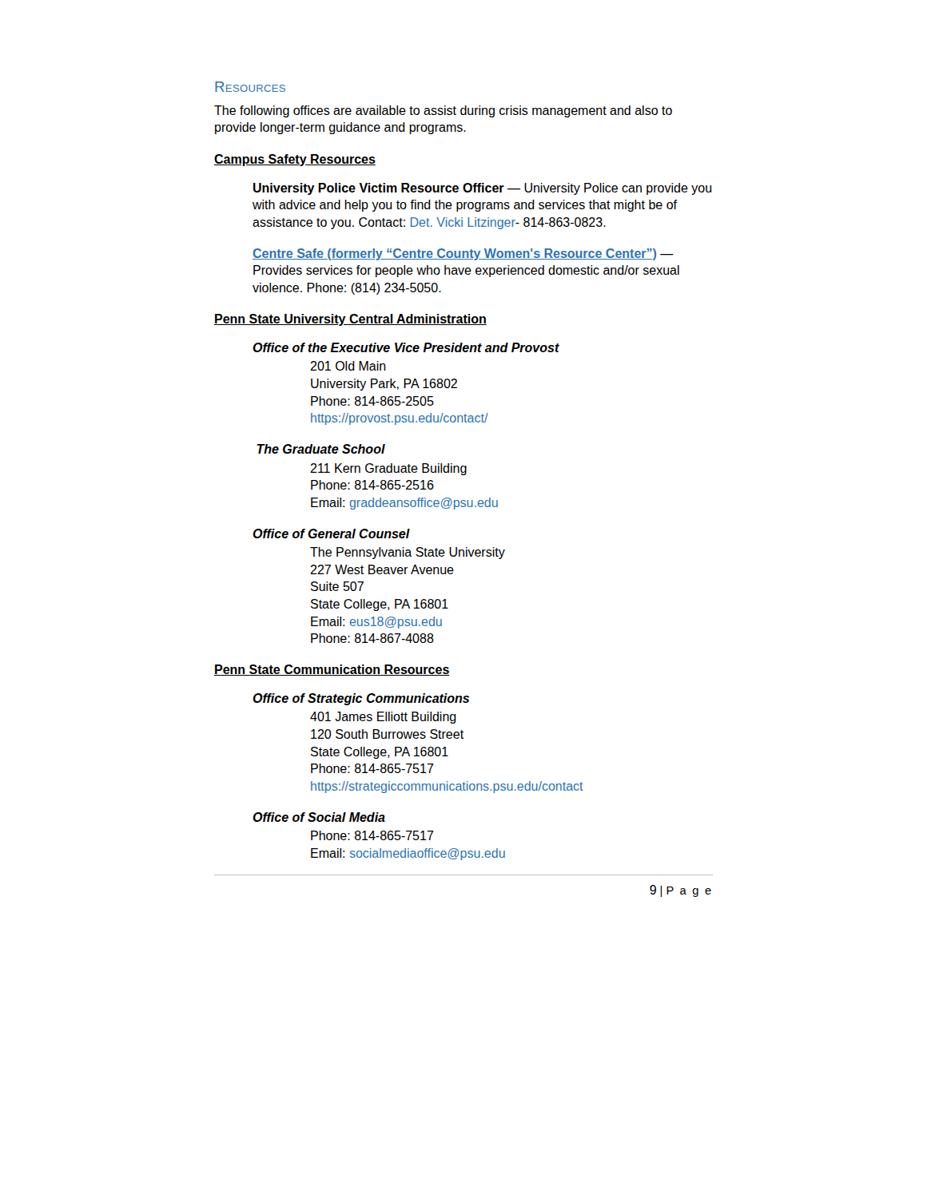Resources
The following offices are available to assist during crisis management and also to provide longer-term guidance and programs.
Campus Safety Resources
University Police Victim Resource Officer — University Police can provide you with advice and help you to find the programs and services that might be of assistance to you. Contact: Det. Vicki Litzinger- 814-863-0823.
Centre Safe (formerly “Centre County Women's Resource Center”) — Provides services for people who have experienced domestic and/or sexual violence. Phone: (814) 234-5050.
Penn State University Central Administration
Office of the Executive Vice President and Provost
201 Old Main
University Park, PA 16802
Phone: 814-865-2505
https://provost.psu.edu/contact/
The Graduate School
211 Kern Graduate Building
Phone: 814-865-2516
Email: graddeansoffice@psu.edu
Office of General Counsel
The Pennsylvania State University
227 West Beaver Avenue
Suite 507
State College, PA 16801
Email: eus18@psu.edu
Phone: 814-867-4088
Penn State Communication Resources
Office of Strategic Communications
401 James Elliott Building
120 South Burrowes Street
State College, PA 16801
Phone: 814-865-7517
https://strategiccommunications.psu.edu/contact
Office of Social Media
Phone: 814-865-7517
Email: socialmediaoffice@psu.edu
9 | P a g e